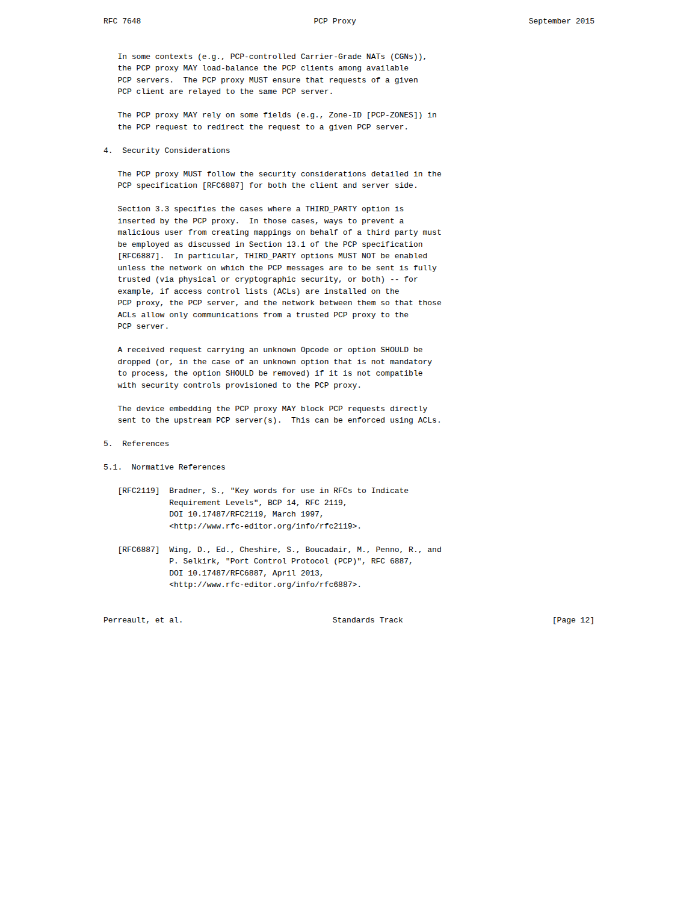RFC 7648 PCP Proxy September 2015
   In some contexts (e.g., PCP-controlled Carrier-Grade NATs (CGNs)),
   the PCP proxy MAY load-balance the PCP clients among available
   PCP servers.  The PCP proxy MUST ensure that requests of a given
   PCP client are relayed to the same PCP server.

   The PCP proxy MAY rely on some fields (e.g., Zone-ID [PCP-ZONES]) in
   the PCP request to redirect the request to a given PCP server.

4.  Security Considerations

   The PCP proxy MUST follow the security considerations detailed in the
   PCP specification [RFC6887] for both the client and server side.

   Section 3.3 specifies the cases where a THIRD_PARTY option is
   inserted by the PCP proxy.  In those cases, ways to prevent a
   malicious user from creating mappings on behalf of a third party must
   be employed as discussed in Section 13.1 of the PCP specification
   [RFC6887].  In particular, THIRD_PARTY options MUST NOT be enabled
   unless the network on which the PCP messages are to be sent is fully
   trusted (via physical or cryptographic security, or both) -- for
   example, if access control lists (ACLs) are installed on the
   PCP proxy, the PCP server, and the network between them so that those
   ACLs allow only communications from a trusted PCP proxy to the
   PCP server.

   A received request carrying an unknown Opcode or option SHOULD be
   dropped (or, in the case of an unknown option that is not mandatory
   to process, the option SHOULD be removed) if it is not compatible
   with security controls provisioned to the PCP proxy.

   The device embedding the PCP proxy MAY block PCP requests directly
   sent to the upstream PCP server(s).  This can be enforced using ACLs.

5.  References

5.1.  Normative References

   [RFC2119]  Bradner, S., "Key words for use in RFCs to Indicate
              Requirement Levels", BCP 14, RFC 2119,
              DOI 10.17487/RFC2119, March 1997,
              <http://www.rfc-editor.org/info/rfc2119>.

   [RFC6887]  Wing, D., Ed., Cheshire, S., Boucadair, M., Penno, R., and
              P. Selkirk, "Port Control Protocol (PCP)", RFC 6887,
              DOI 10.17487/RFC6887, April 2013,
              <http://www.rfc-editor.org/info/rfc6887>.
Perreault, et al. Standards Track [Page 12]